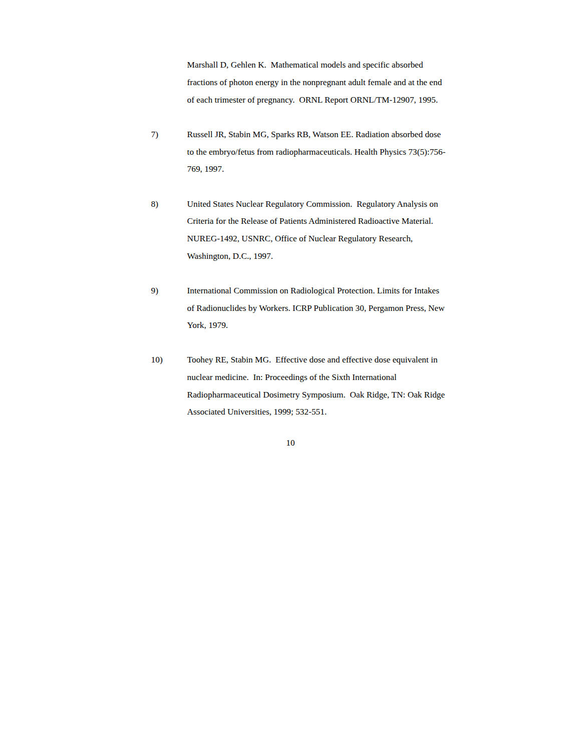Marshall D, Gehlen K. Mathematical models and specific absorbed fractions of photon energy in the nonpregnant adult female and at the end of each trimester of pregnancy. ORNL Report ORNL/TM-12907, 1995.
7) Russell JR, Stabin MG, Sparks RB, Watson EE. Radiation absorbed dose to the embryo/fetus from radiopharmaceuticals. Health Physics 73(5):756-769, 1997.
8) United States Nuclear Regulatory Commission. Regulatory Analysis on Criteria for the Release of Patients Administered Radioactive Material. NUREG-1492, USNRC, Office of Nuclear Regulatory Research, Washington, D.C., 1997.
9) International Commission on Radiological Protection. Limits for Intakes of Radionuclides by Workers. ICRP Publication 30, Pergamon Press, New York, 1979.
10) Toohey RE, Stabin MG. Effective dose and effective dose equivalent in nuclear medicine. In: Proceedings of the Sixth International Radiopharmaceutical Dosimetry Symposium. Oak Ridge, TN: Oak Ridge Associated Universities, 1999; 532-551.
10